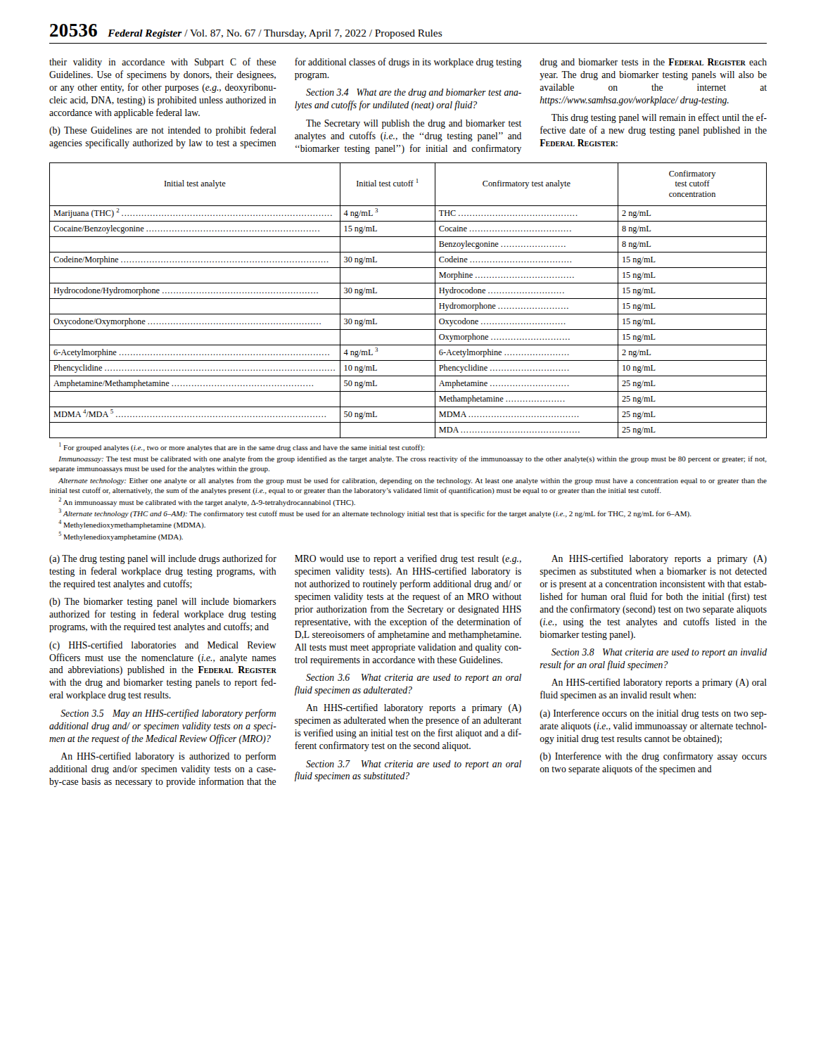20536
Federal Register / Vol. 87, No. 67 / Thursday, April 7, 2022 / Proposed Rules
their validity in accordance with Subpart C of these Guidelines. Use of specimens by donors, their designees, or any other entity, for other purposes (e.g., deoxyribonucleic acid, DNA, testing) is prohibited unless authorized in accordance with applicable federal law.
(b) These Guidelines are not intended to prohibit federal agencies specifically authorized by law to test a specimen for additional classes of drugs in its workplace drug testing program.
Section 3.4 What are the drug and biomarker test analytes and cutoffs for undiluted (neat) oral fluid?
The Secretary will publish the drug and biomarker test analytes and cutoffs (i.e., the ‘‘drug testing panel’’ and ‘‘biomarker testing panel’’) for initial and confirmatory drug and biomarker tests in the Federal Register each year. The drug and biomarker testing panels will also be available on the internet at https://www.samhsa.gov/workplace/ drug-testing.
This drug testing panel will remain in effect until the effective date of a new drug testing panel published in the Federal Register:
| Initial test analyte | Initial test cutoff 1 | Confirmatory test analyte | Confirmatory test cutoff concentration |
| --- | --- | --- | --- |
| Marijuana (THC) 2 .......................................................................... | 4 ng/mL 3 | THC .......................................... | 2 ng/mL |
| Cocaine/Benzoylecgonine ............................................................. | 15 ng/mL | Cocaine .................................... | 8 ng/mL |
| | | Benzoylecgonine ....................... | 8 ng/mL |
| Codeine/Morphine ......................................................................... | 30 ng/mL | Codeine .................................... | 15 ng/mL |
| | | Morphine ................................... | 15 ng/mL |
| Hydrocodone/Hydromorphone ....................................................... | 30 ng/mL | Hydrocodone ........................... | 15 ng/mL |
| | | Hydromorphone ......................... | 15 ng/mL |
| Oxycodone/Oxymorphone ............................................................. | 30 ng/mL | Oxycodone .............................. | 15 ng/mL |
| | | Oxymorphone ............................ | 15 ng/mL |
| 6-Acetylmorphine .......................................................................... | 4 ng/mL 3 | 6-Acetylmorphine ....................... | 2 ng/mL |
| Phencyclidine ................................................................................. | 10 ng/mL | Phencyclidine ............................ | 10 ng/mL |
| Amphetamine/Methamphetamine .................................................. | 50 ng/mL | Amphetamine ............................ | 25 ng/mL |
| | | Methamphetamine ..................... | 25 ng/mL |
| MDMA 4 /MDA 5 .......................................................................... | 50 ng/mL | MDMA ....................................... | 25 ng/mL |
| | | MDA .......................................... | 25 ng/mL |
1 For grouped analytes (i.e., two or more analytes that are in the same drug class and have the same initial test cutoff):
Immunoassay: The test must be calibrated with one analyte from the group identified as the target analyte. The cross reactivity of the immunoassay to the other analyte(s) within the group must be 80 percent or greater; if not, separate immunoassays must be used for the analytes within the group.
Alternate technology: Either one analyte or all analytes from the group must be used for calibration, depending on the technology. At least one analyte within the group must have a concentration equal to or greater than the initial test cutoff or, alternatively, the sum of the analytes present (i.e., equal to or greater than the laboratory’s validated limit of quantification) must be equal to or greater than the initial test cutoff.
2 An immunoassay must be calibrated with the target analyte, Δ-9-tetrahydrocannabinol (THC).
3 Alternate technology (THC and 6–AM): The confirmatory test cutoff must be used for an alternate technology initial test that is specific for the target analyte (i.e., 2 ng/mL for THC, 2 ng/mL for 6–AM).
4 Methylenedioxymethamphetamine (MDMA).
5 Methylenedioxyamphetamine (MDA).
(a) The drug testing panel will include drugs authorized for testing in federal workplace drug testing programs, with the required test analytes and cutoffs;
(b) The biomarker testing panel will include biomarkers authorized for testing in federal workplace drug testing programs, with the required test analytes and cutoffs; and
(c) HHS-certified laboratories and Medical Review Officers must use the nomenclature (i.e., analyte names and abbreviations) published in the Federal Register with the drug and biomarker testing panels to report federal workplace drug test results.
Section 3.5 May an HHS-certified laboratory perform additional drug and/ or specimen validity tests on a specimen at the request of the Medical Review Officer (MRO)?
An HHS-certified laboratory is authorized to perform additional drug and/or specimen validity tests on a case-by-case basis as necessary to provide information that the MRO would use to report a verified drug test result (e.g., specimen validity tests). An HHS-certified laboratory is not authorized to routinely perform additional drug and/ or specimen validity tests at the request of an MRO without prior authorization from the Secretary or designated HHS representative, with the exception of the determination of D,L stereoisomers of amphetamine and methamphetamine. All tests must meet appropriate validation and quality control requirements in accordance with these Guidelines.
Section 3.6 What criteria are used to report an oral fluid specimen as adulterated?
An HHS-certified laboratory reports a primary (A) specimen as adulterated when the presence of an adulterant is verified using an initial test on the first aliquot and a different confirmatory test on the second aliquot.
Section 3.7 What criteria are used to report an oral fluid specimen as substituted?
An HHS-certified laboratory reports a primary (A) specimen as substituted when a biomarker is not detected or is present at a concentration inconsistent with that established for human oral fluid for both the initial (first) test and the confirmatory (second) test on two separate aliquots (i.e., using the test analytes and cutoffs listed in the biomarker testing panel).
Section 3.8 What criteria are used to report an invalid result for an oral fluid specimen?
An HHS-certified laboratory reports a primary (A) oral fluid specimen as an invalid result when:
(a) Interference occurs on the initial drug tests on two separate aliquots (i.e., valid immunoassay or alternate technology initial drug test results cannot be obtained);
(b) Interference with the drug confirmatory assay occurs on two separate aliquots of the specimen and